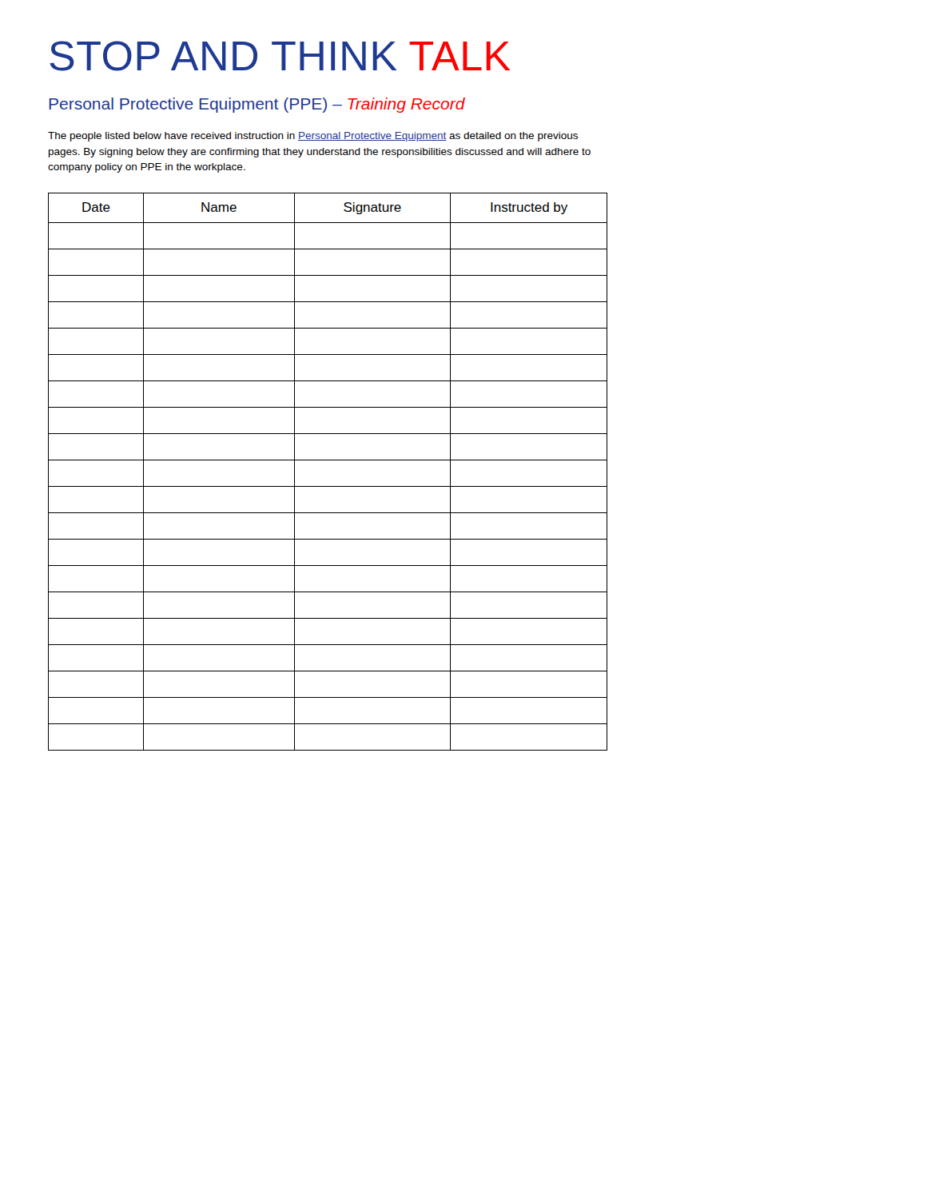STOP AND THINK TALK
Personal Protective Equipment (PPE) – Training Record
The people listed below have received instruction in Personal Protective Equipment as detailed on the previous pages. By signing below they are confirming that they understand the responsibilities discussed and will adhere to company policy on PPE in the workplace.
| Date | Name | Signature | Instructed by |
| --- | --- | --- | --- |